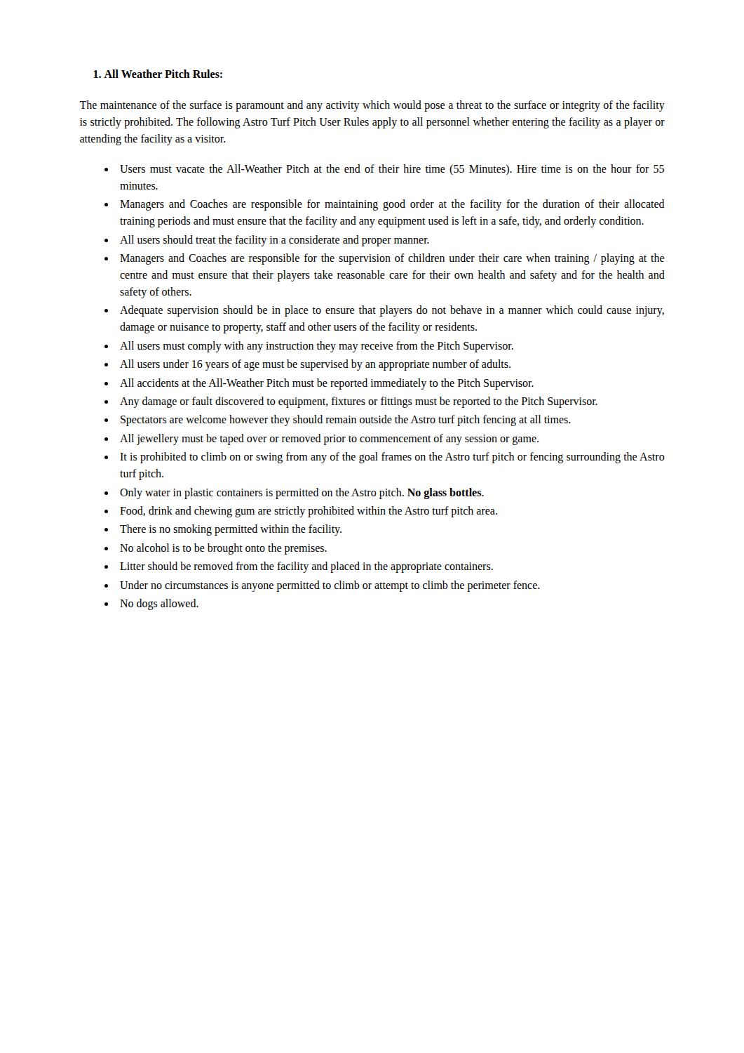All Weather Pitch Rules:
The maintenance of the surface is paramount and any activity which would pose a threat to the surface or integrity of the facility is strictly prohibited. The following Astro Turf Pitch User Rules apply to all personnel whether entering the facility as a player or attending the facility as a visitor.
Users must vacate the All-Weather Pitch at the end of their hire time (55 Minutes). Hire time is on the hour for 55 minutes.
Managers and Coaches are responsible for maintaining good order at the facility for the duration of their allocated training periods and must ensure that the facility and any equipment used is left in a safe, tidy, and orderly condition.
All users should treat the facility in a considerate and proper manner.
Managers and Coaches are responsible for the supervision of children under their care when training / playing at the centre and must ensure that their players take reasonable care for their own health and safety and for the health and safety of others.
Adequate supervision should be in place to ensure that players do not behave in a manner which could cause injury, damage or nuisance to property, staff and other users of the facility or residents.
All users must comply with any instruction they may receive from the Pitch Supervisor.
All users under 16 years of age must be supervised by an appropriate number of adults.
All accidents at the All-Weather Pitch must be reported immediately to the Pitch Supervisor.
Any damage or fault discovered to equipment, fixtures or fittings must be reported to the Pitch Supervisor.
Spectators are welcome however they should remain outside the Astro turf pitch fencing at all times.
All jewellery must be taped over or removed prior to commencement of any session or game.
It is prohibited to climb on or swing from any of the goal frames on the Astro turf pitch or fencing surrounding the Astro turf pitch.
Only water in plastic containers is permitted on the Astro pitch. No glass bottles.
Food, drink and chewing gum are strictly prohibited within the Astro turf pitch area.
There is no smoking permitted within the facility.
No alcohol is to be brought onto the premises.
Litter should be removed from the facility and placed in the appropriate containers.
Under no circumstances is anyone permitted to climb or attempt to climb the perimeter fence.
No dogs allowed.